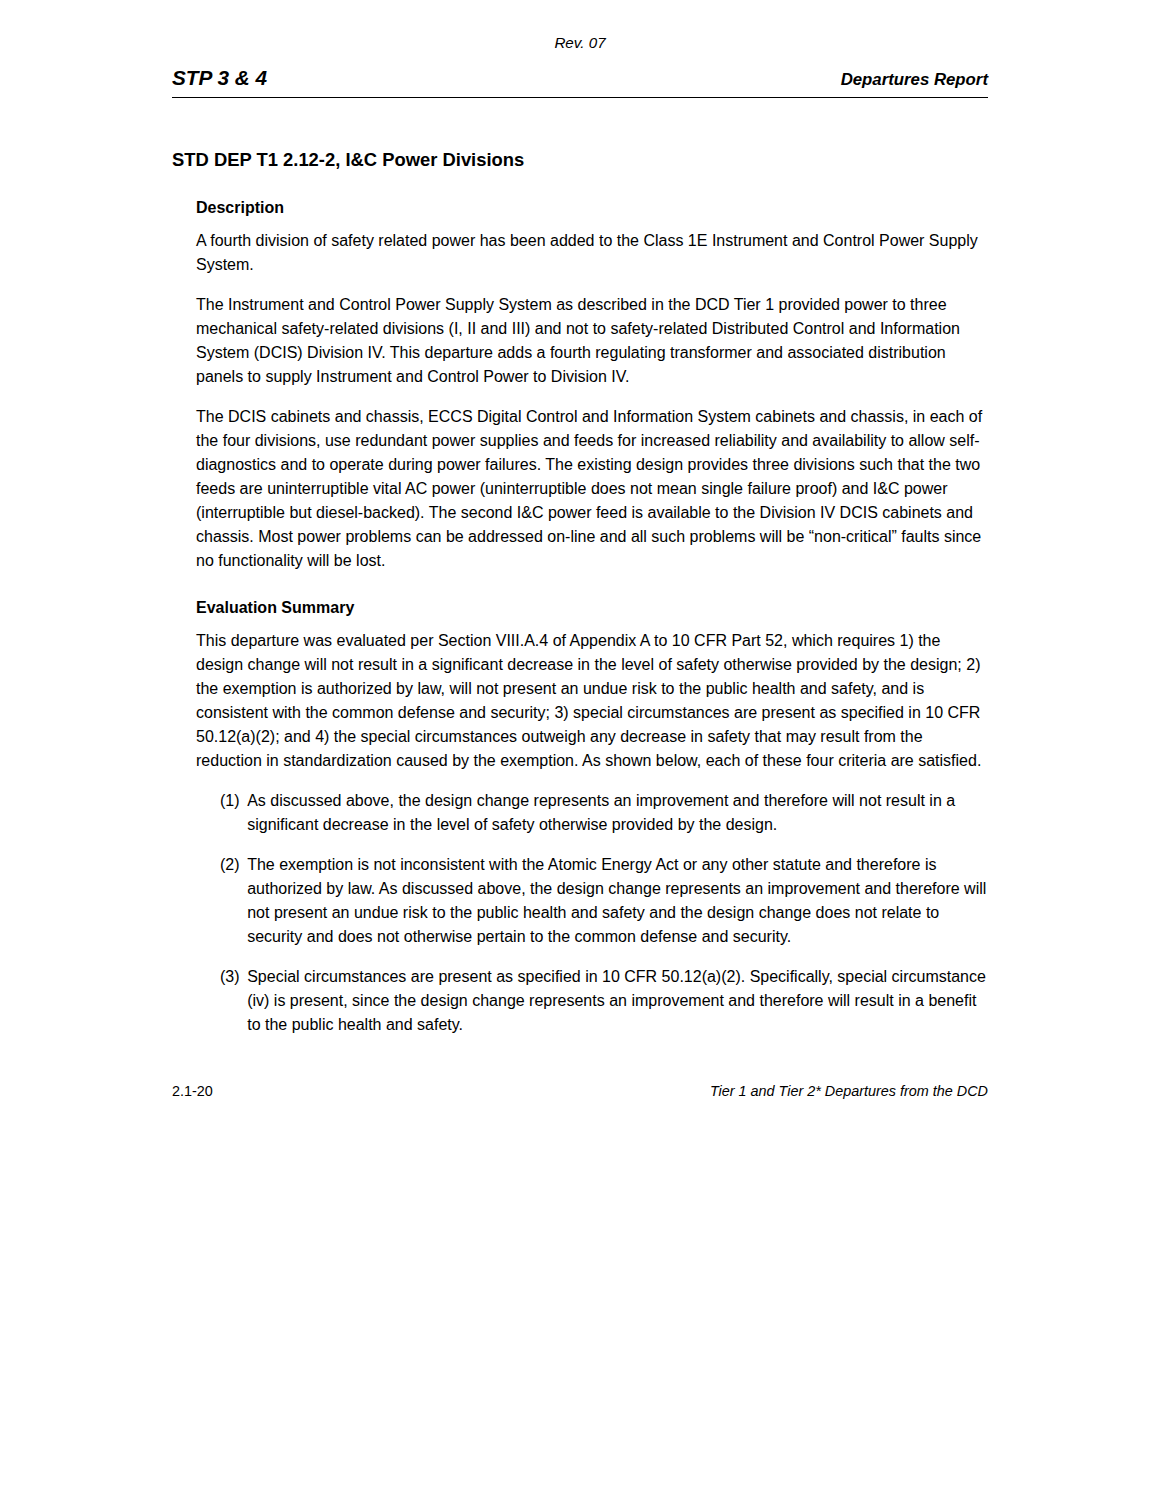Rev. 07
STP 3 & 4 Departures Report
STD DEP T1 2.12-2, I&C Power Divisions
Description
A fourth division of safety related power has been added to the Class 1E Instrument and Control Power Supply System.
The Instrument and Control Power Supply System as described in the DCD Tier 1 provided power to three mechanical safety-related divisions (I, II and III) and not to safety-related Distributed Control and Information System (DCIS) Division IV. This departure adds a fourth regulating transformer and associated distribution panels to supply Instrument and Control Power to Division IV.
The DCIS cabinets and chassis, ECCS Digital Control and Information System cabinets and chassis, in each of the four divisions, use redundant power supplies and feeds for increased reliability and availability to allow self-diagnostics and to operate during power failures. The existing design provides three divisions such that the two feeds are uninterruptible vital AC power (uninterruptible does not mean single failure proof) and I&C power (interruptible but diesel-backed). The second I&C power feed is available to the Division IV DCIS cabinets and chassis. Most power problems can be addressed on-line and all such problems will be “non-critical” faults since no functionality will be lost.
Evaluation Summary
This departure was evaluated per Section VIII.A.4 of Appendix A to 10 CFR Part 52, which requires 1) the design change will not result in a significant decrease in the level of safety otherwise provided by the design; 2) the exemption is authorized by law, will not present an undue risk to the public health and safety, and is consistent with the common defense and security; 3) special circumstances are present as specified in 10 CFR 50.12(a)(2); and 4) the special circumstances outweigh any decrease in safety that may result from the reduction in standardization caused by the exemption. As shown below, each of these four criteria are satisfied.
(1) As discussed above, the design change represents an improvement and therefore will not result in a significant decrease in the level of safety otherwise provided by the design.
(2) The exemption is not inconsistent with the Atomic Energy Act or any other statute and therefore is authorized by law. As discussed above, the design change represents an improvement and therefore will not present an undue risk to the public health and safety and the design change does not relate to security and does not otherwise pertain to the common defense and security.
(3) Special circumstances are present as specified in 10 CFR 50.12(a)(2). Specifically, special circumstance (iv) is present, since the design change represents an improvement and therefore will result in a benefit to the public health and safety.
2.1-20 Tier 1 and Tier 2* Departures from the DCD